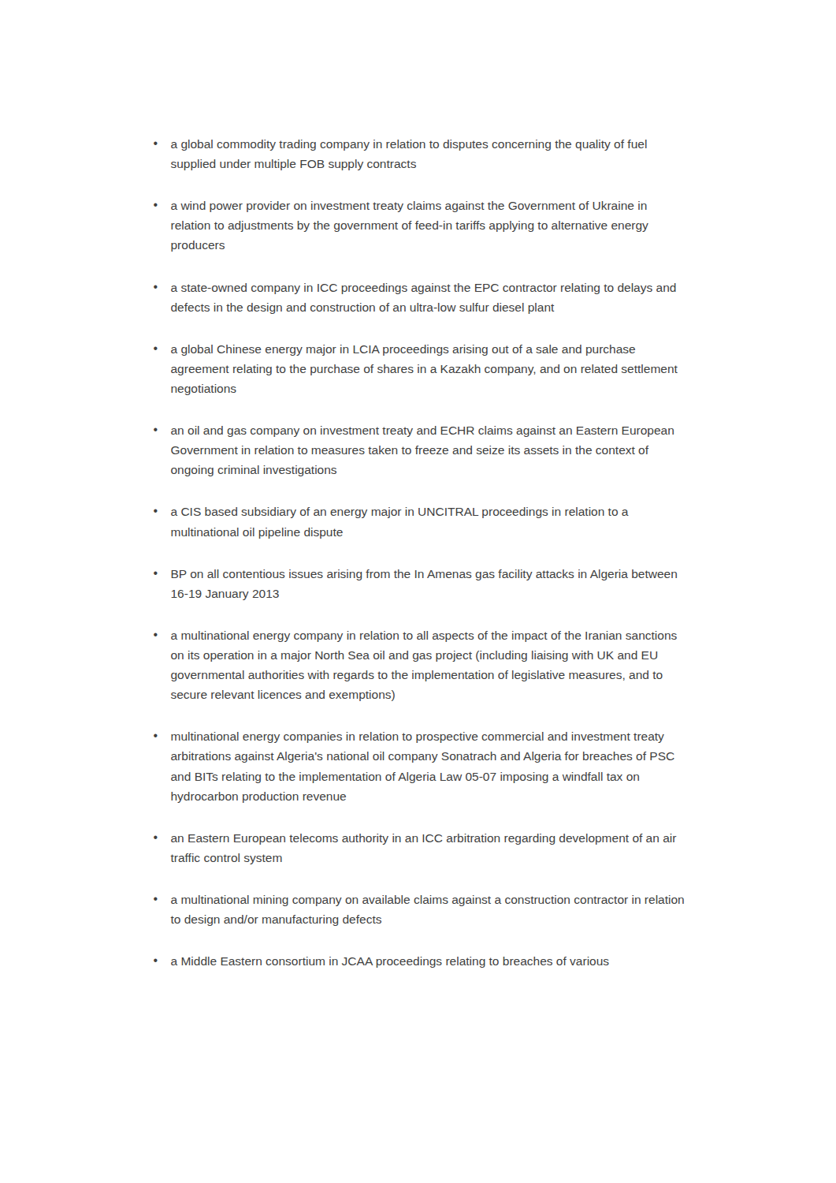a global commodity trading company in relation to disputes concerning the quality of fuel supplied under multiple FOB supply contracts
a wind power provider on investment treaty claims against the Government of Ukraine in relation to adjustments by the government of feed-in tariffs applying to alternative energy producers
a state-owned company in ICC proceedings against the EPC contractor relating to delays and defects in the design and construction of an ultra-low sulfur diesel plant
a global Chinese energy major in LCIA proceedings arising out of a sale and purchase agreement relating to the purchase of shares in a Kazakh company, and on related settlement negotiations
an oil and gas company on investment treaty and ECHR claims against an Eastern European Government in relation to measures taken to freeze and seize its assets in the context of ongoing criminal investigations
a CIS based subsidiary of an energy major in UNCITRAL proceedings in relation to a multinational oil pipeline dispute
BP on all contentious issues arising from the In Amenas gas facility attacks in Algeria between 16-19 January 2013
a multinational energy company in relation to all aspects of the impact of the Iranian sanctions on its operation in a major North Sea oil and gas project (including liaising with UK and EU governmental authorities with regards to the implementation of legislative measures, and to secure relevant licences and exemptions)
multinational energy companies in relation to prospective commercial and investment treaty arbitrations against Algeria's national oil company Sonatrach and Algeria for breaches of PSC and BITs relating to the implementation of Algeria Law 05-07 imposing a windfall tax on hydrocarbon production revenue
an Eastern European telecoms authority in an ICC arbitration regarding development of an air traffic control system
a multinational mining company on available claims against a construction contractor in relation to design and/or manufacturing defects
a Middle Eastern consortium in JCAA proceedings relating to breaches of various